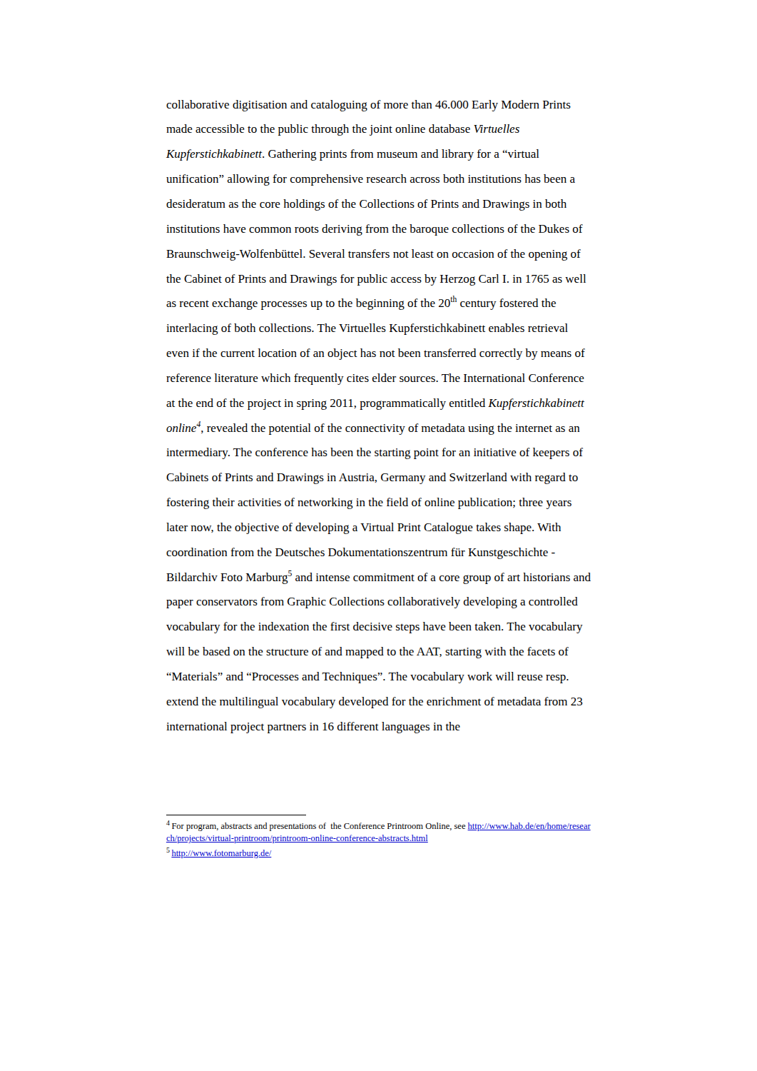collaborative digitisation and cataloguing of more than 46.000 Early Modern Prints made accessible to the public through the joint online database Virtuelles Kupferstichkabinett. Gathering prints from museum and library for a “virtual unification” allowing for comprehensive research across both institutions has been a desideratum as the core holdings of the Collections of Prints and Drawings in both institutions have common roots deriving from the baroque collections of the Dukes of Braunschweig-Wolfenbüttel. Several transfers not least on occasion of the opening of the Cabinet of Prints and Drawings for public access by Herzog Carl I. in 1765 as well as recent exchange processes up to the beginning of the 20th century fostered the interlacing of both collections. The Virtuelles Kupferstichkabinett enables retrieval even if the current location of an object has not been transferred correctly by means of reference literature which frequently cites elder sources. The International Conference at the end of the project in spring 2011, programmatically entitled Kupferstichkabinett online4, revealed the potential of the connectivity of metadata using the internet as an intermediary. The conference has been the starting point for an initiative of keepers of Cabinets of Prints and Drawings in Austria, Germany and Switzerland with regard to fostering their activities of networking in the field of online publication; three years later now, the objective of developing a Virtual Print Catalogue takes shape. With coordination from the Deutsches Dokumentationszentrum für Kunstgeschichte - Bildarchiv Foto Marburg5 and intense commitment of a core group of art historians and paper conservators from Graphic Collections collaboratively developing a controlled vocabulary for the indexation the first decisive steps have been taken. The vocabulary will be based on the structure of and mapped to the AAT, starting with the facets of “Materials” and “Processes and Techniques”. The vocabulary work will reuse resp. extend the multilingual vocabulary developed for the enrichment of metadata from 23 international project partners in 16 different languages in the
4 For program, abstracts and presentations of the Conference Printroom Online, see http://www.hab.de/en/home/research/projects/virtual-printroom/printroom-online-conference-abstracts.html
5 http://www.fotomarburg.de/